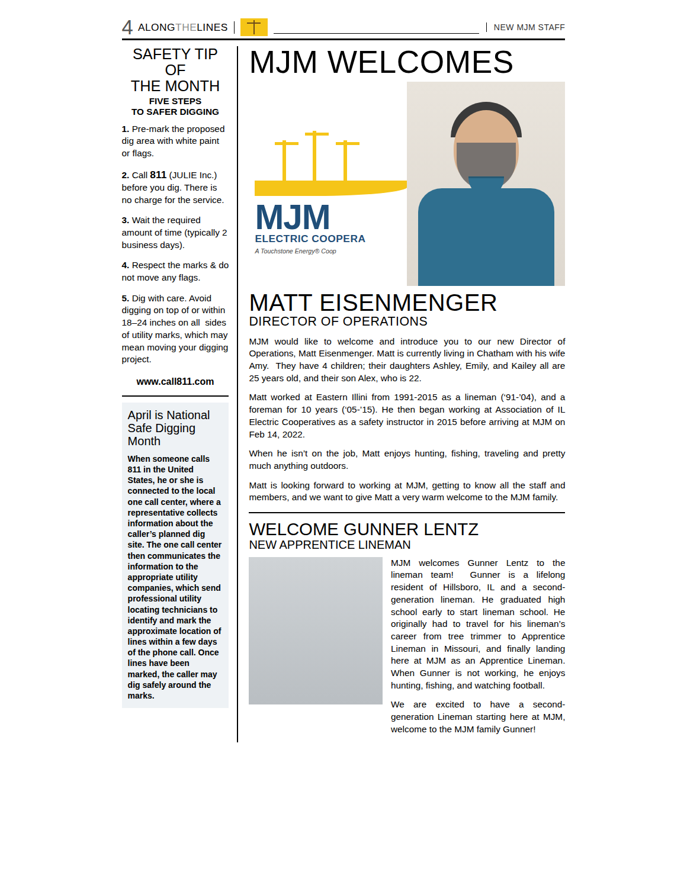4
ALONGTHELINES
NEW MJM STAFF
SAFETY TIP OF
THE MONTH
FIVE STEPS
TO SAFER DIGGING
1. Pre-mark the proposed dig area with white paint or flags.
2. Call 811 (JULIE Inc.) before you dig. There is no charge for the service.
3. Wait the required amount of time (typically 2 business days).
4. Respect the marks & do not move any flags.
5. Dig with care. Avoid digging on top of or within 18–24 inches on all sides of utility marks, which may mean moving your digging project.
www.call811.com
April is National
Safe Digging Month
When someone calls 811 in the United States, he or she is connected to the local one call center, where a representative collects information about the caller’s planned dig site. The one call center then communicates the information to the appropriate utility companies, which send professional utility locating technicians to identify and mark the approximate location of lines within a few days of the phone call. Once lines have been marked, the caller may dig safely around the marks.
MJM WELCOMES
MJM
ELECTRIC COOPERA
A Touchstone Energy® Coop
MATT EISENMENGER
DIRECTOR OF OPERATIONS
MJM would like to welcome and introduce you to our new Director of Operations, Matt Eisenmenger. Matt is currently living in Chatham with his wife Amy. They have 4 children; their daughters Ashley, Emily, and Kailey all are 25 years old, and their son Alex, who is 22.
Matt worked at Eastern Illini from 1991-2015 as a lineman (‘91-’04), and a foreman for 10 years (‘05-’15). He then began working at Association of IL Electric Cooperatives as a safety instructor in 2015 before arriving at MJM on Feb 14, 2022.
When he isn’t on the job, Matt enjoys hunting, fishing, traveling and pretty much anything outdoors.
Matt is looking forward to working at MJM, getting to know all the staff and members, and we want to give Matt a very warm welcome to the MJM family.
WELCOME GUNNER LENTZ
NEW APPRENTICE LINEMAN
MJM welcomes Gunner Lentz to the lineman team! Gunner is a lifelong resident of Hillsboro, IL and a second-generation lineman. He graduated high school early to start lineman school. He originally had to travel for his lineman’s career from tree trimmer to Apprentice Lineman in Missouri, and finally landing here at MJM as an Apprentice Lineman. When Gunner is not working, he enjoys hunting, fishing, and watching football.
We are excited to have a second-generation Lineman starting here at MJM, welcome to the MJM family Gunner!